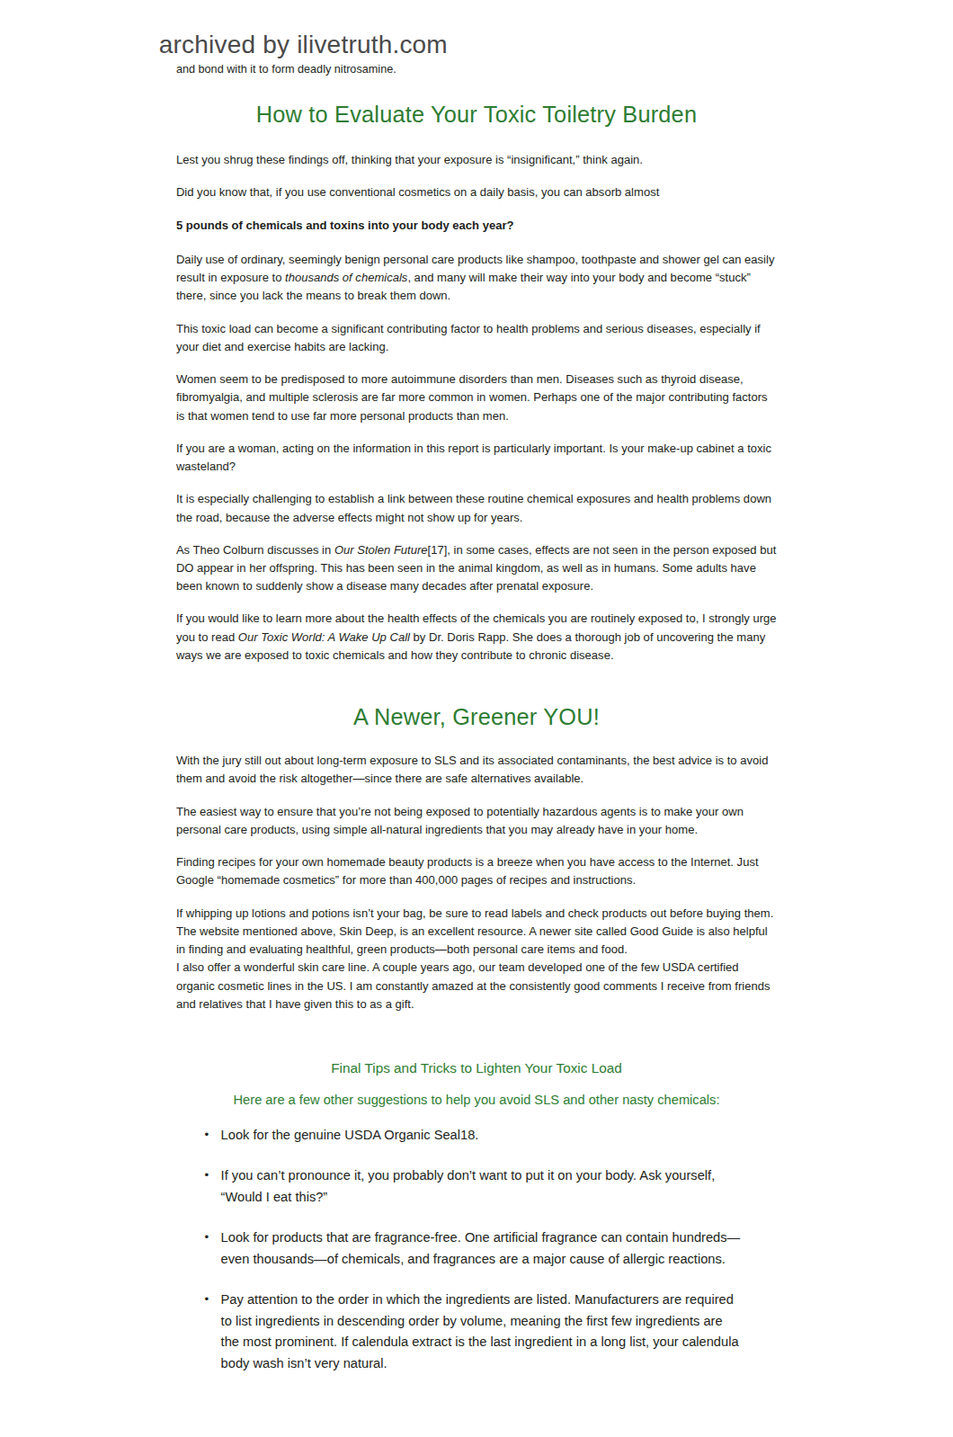archived by ilivetruth.com
and bond with it to form deadly nitrosamine.
How to Evaluate Your Toxic Toiletry Burden
Lest you shrug these findings off, thinking that your exposure is “insignificant,” think again.
Did you know that, if you use conventional cosmetics on a daily basis, you can absorb almost
5 pounds of chemicals and toxins into your body each year?
Daily use of ordinary, seemingly benign personal care products like shampoo, toothpaste and shower gel can easily result in exposure to thousands of chemicals, and many will make their way into your body and become “stuck” there, since you lack the means to break them down.
This toxic load can become a significant contributing factor to health problems and serious diseases, especially if your diet and exercise habits are lacking.
Women seem to be predisposed to more autoimmune disorders than men. Diseases such as thyroid disease, fibromyalgia, and multiple sclerosis are far more common in women. Perhaps one of the major contributing factors is that women tend to use far more personal products than men.
If you are a woman, acting on the information in this report is particularly important. Is your make-up cabinet a toxic wasteland?
It is especially challenging to establish a link between these routine chemical exposures and health problems down the road, because the adverse effects might not show up for years.
As Theo Colburn discusses in Our Stolen Future[17], in some cases, effects are not seen in the person exposed but DO appear in her offspring. This has been seen in the animal kingdom, as well as in humans. Some adults have been known to suddenly show a disease many decades after prenatal exposure.
If you would like to learn more about the health effects of the chemicals you are routinely exposed to, I strongly urge you to read Our Toxic World: A Wake Up Call by Dr. Doris Rapp. She does a thorough job of uncovering the many ways we are exposed to toxic chemicals and how they contribute to chronic disease.
A Newer, Greener YOU!
With the jury still out about long-term exposure to SLS and its associated contaminants, the best advice is to avoid them and avoid the risk altogether—since there are safe alternatives available.
The easiest way to ensure that you’re not being exposed to potentially hazardous agents is to make your own personal care products, using simple all-natural ingredients that you may already have in your home.
Finding recipes for your own homemade beauty products is a breeze when you have access to the Internet. Just Google “homemade cosmetics” for more than 400,000 pages of recipes and instructions.
If whipping up lotions and potions isn’t your bag, be sure to read labels and check products out before buying them. The website mentioned above, Skin Deep, is an excellent resource. A newer site called Good Guide is also helpful in finding and evaluating healthful, green products—both personal care items and food.
I also offer a wonderful skin care line. A couple years ago, our team developed one of the few USDA certified organic cosmetic lines in the US. I am constantly amazed at the consistently good comments I receive from friends and relatives that I have given this to as a gift.
Final Tips and Tricks to Lighten Your Toxic Load
Here are a few other suggestions to help you avoid SLS and other nasty chemicals:
Look for the genuine USDA Organic Seal18.
If you can’t pronounce it, you probably don’t want to put it on your body. Ask yourself, “Would I eat this?”
Look for products that are fragrance-free. One artificial fragrance can contain hundreds—even thousands—of chemicals, and fragrances are a major cause of allergic reactions.
Pay attention to the order in which the ingredients are listed. Manufacturers are required to list ingredients in descending order by volume, meaning the first few ingredients are the most prominent. If calendula extract is the last ingredient in a long list, your calendula body wash isn’t very natural.